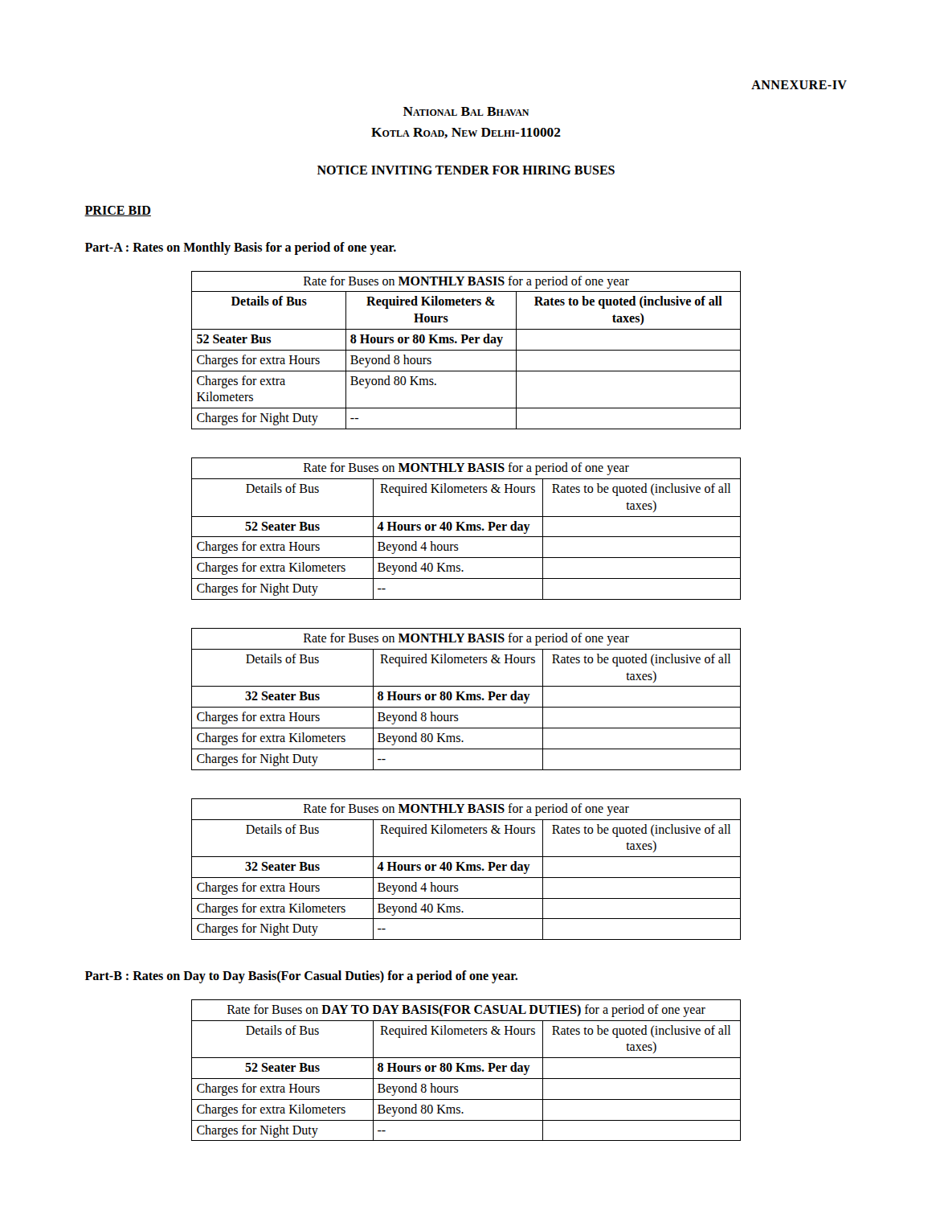ANNEXURE-IV
National Bal Bhavan
Kotla Road, New Delhi-110002
NOTICE INVITING TENDER FOR HIRING BUSES
PRICE BID
Part-A : Rates on Monthly Basis for a period of one year.
Rate for Buses on MONTHLY BASIS for a period of one year
| Details of Bus | Required Kilometers & Hours | Rates to be quoted (inclusive of all taxes) |
| --- | --- | --- |
| 52 Seater Bus | 8 Hours or 80 Kms. Per day | |
| Charges for extra Hours | Beyond 8 hours | |
| Charges for extra Kilometers | Beyond 80 Kms. | |
| Charges for Night Duty | -- | |
Rate for Buses on MONTHLY BASIS for a period of one year
| Details of Bus | Required Kilometers & Hours | Rates to be quoted (inclusive of all taxes) |
| 52 Seater Bus | 4 Hours or 40 Kms. Per day | |
| Charges for extra Hours | Beyond 4 hours | |
| Charges for extra Kilometers | Beyond 40 Kms. | |
| Charges for Night Duty | -- | |
Rate for Buses on MONTHLY BASIS for a period of one year
| Details of Bus | Required Kilometers & Hours | Rates to be quoted (inclusive of all taxes) |
| 32 Seater Bus | 8 Hours or 80 Kms. Per day | |
| Charges for extra Hours | Beyond 8 hours | |
| Charges for extra Kilometers | Beyond 80 Kms. | |
| Charges for Night Duty | -- | |
Rate for Buses on MONTHLY BASIS for a period of one year
| Details of Bus | Required Kilometers & Hours | Rates to be quoted (inclusive of all taxes) |
| 32 Seater Bus | 4 Hours or 40 Kms. Per day | |
| Charges for extra Hours | Beyond 4 hours | |
| Charges for extra Kilometers | Beyond 40 Kms. | |
| Charges for Night Duty | -- | |
Part-B : Rates on Day to Day Basis(For Casual Duties) for a period of one year.
Rate for Buses on DAY TO DAY BASIS(FOR CASUAL DUTIES) for a period of one year
| Details of Bus | Required Kilometers & Hours | Rates to be quoted (inclusive of all taxes) |
| 52 Seater Bus | 8 Hours or 80 Kms. Per day | |
| Charges for extra Hours | Beyond 8 hours | |
| Charges for extra Kilometers | Beyond 80 Kms. | |
| Charges for Night Duty | -- | |